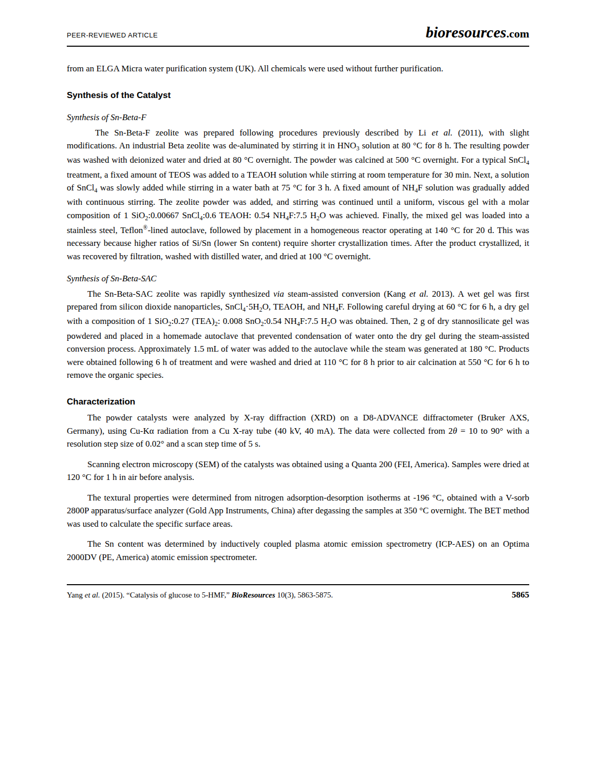PEER-REVIEWED ARTICLE bioresources.com
from an ELGA Micra water purification system (UK). All chemicals were used without further purification.
Synthesis of the Catalyst
Synthesis of Sn-Beta-F
The Sn-Beta-F zeolite was prepared following procedures previously described by Li et al. (2011), with slight modifications. An industrial Beta zeolite was de-aluminated by stirring it in HNO3 solution at 80 °C for 8 h. The resulting powder was washed with deionized water and dried at 80 °C overnight. The powder was calcined at 500 °C overnight. For a typical SnCl4 treatment, a fixed amount of TEOS was added to a TEAOH solution while stirring at room temperature for 30 min. Next, a solution of SnCl4 was slowly added while stirring in a water bath at 75 °C for 3 h. A fixed amount of NH4F solution was gradually added with continuous stirring. The zeolite powder was added, and stirring was continued until a uniform, viscous gel with a molar composition of 1 SiO2:0.00667 SnCl4:0.6 TEAOH: 0.54 NH4F:7.5 H2O was achieved. Finally, the mixed gel was loaded into a stainless steel, Teflon®-lined autoclave, followed by placement in a homogeneous reactor operating at 140 °C for 20 d. This was necessary because higher ratios of Si/Sn (lower Sn content) require shorter crystallization times. After the product crystallized, it was recovered by filtration, washed with distilled water, and dried at 100 °C overnight.
Synthesis of Sn-Beta-SAC
The Sn-Beta-SAC zeolite was rapidly synthesized via steam-assisted conversion (Kang et al. 2013). A wet gel was first prepared from silicon dioxide nanoparticles, SnCl4·5H2O, TEAOH, and NH4F. Following careful drying at 60 °C for 6 h, a dry gel with a composition of 1 SiO2:0.27 (TEA)2: 0.008 SnO2:0.54 NH4F:7.5 H2O was obtained. Then, 2 g of dry stannosilicate gel was powdered and placed in a homemade autoclave that prevented condensation of water onto the dry gel during the steam-assisted conversion process. Approximately 1.5 mL of water was added to the autoclave while the steam was generated at 180 °C. Products were obtained following 6 h of treatment and were washed and dried at 110 °C for 8 h prior to air calcination at 550 °C for 6 h to remove the organic species.
Characterization
The powder catalysts were analyzed by X-ray diffraction (XRD) on a D8-ADVANCE diffractometer (Bruker AXS, Germany), using Cu-Kα radiation from a Cu X-ray tube (40 kV, 40 mA). The data were collected from 2θ = 10 to 90° with a resolution step size of 0.02° and a scan step time of 5 s.
Scanning electron microscopy (SEM) of the catalysts was obtained using a Quanta 200 (FEI, America). Samples were dried at 120 °C for 1 h in air before analysis.
The textural properties were determined from nitrogen adsorption-desorption isotherms at -196 °C, obtained with a V-sorb 2800P apparatus/surface analyzer (Gold App Instruments, China) after degassing the samples at 350 °C overnight. The BET method was used to calculate the specific surface areas.
The Sn content was determined by inductively coupled plasma atomic emission spectrometry (ICP-AES) on an Optima 2000DV (PE, America) atomic emission spectrometer.
Yang et al. (2015). “Catalysis of glucose to 5-HMF,” BioResources 10(3), 5863-5875. 5865